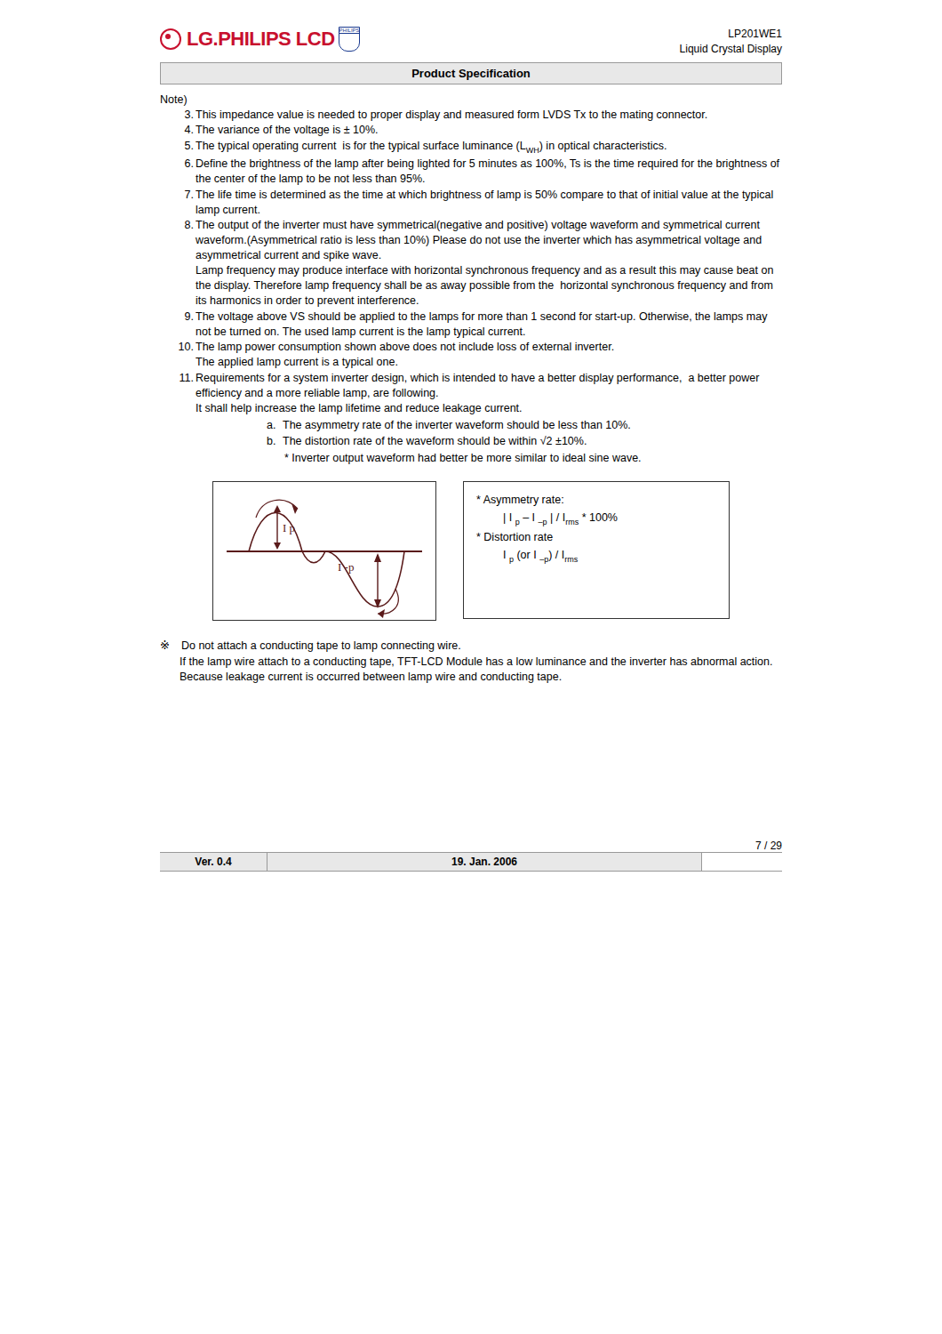LG.PHILIPS LCD PHILIPS
LP201WE1
Liquid Crystal Display
Product Specification
Note)
3. This impedance value is needed to proper display and measured form LVDS Tx to the mating connector.
4. The variance of the voltage is ± 10%.
5. The typical operating current is for the typical surface luminance (LWH) in optical characteristics.
6. Define the brightness of the lamp after being lighted for 5 minutes as 100%, Ts is the time required for the brightness of the center of the lamp to be not less than 95%.
7. The life time is determined as the time at which brightness of lamp is 50% compare to that of initial value at the typical lamp current.
8. The output of the inverter must have symmetrical(negative and positive) voltage waveform and symmetrical current waveform.(Asymmetrical ratio is less than 10%) Please do not use the inverter which has asymmetrical voltage and asymmetrical current and spike wave.
Lamp frequency may produce interface with horizontal synchronous frequency and as a result this may cause beat on the display. Therefore lamp frequency shall be as away possible from the horizontal synchronous frequency and from its harmonics in order to prevent interference.
9. The voltage above VS should be applied to the lamps for more than 1 second for start-up. Otherwise, the lamps may not be turned on. The used lamp current is the lamp typical current.
10. The lamp power consumption shown above does not include loss of external inverter.
The applied lamp current is a typical one.
11. Requirements for a system inverter design, which is intended to have a better display performance, a better power efficiency and a more reliable lamp, are following.
It shall help increase the lamp lifetime and reduce leakage current.
a. The asymmetry rate of the inverter waveform should be less than 10%.
b. The distortion rate of the waveform should be within √2 ±10%.
* Inverter output waveform had better be more similar to ideal sine wave.
I p I -p
* Asymmetry rate:
| I p – I –p | / Irms * 100%
* Distortion rate
I p (or I –p) / Irms
※ Do not attach a conducting tape to lamp connecting wire.
If the lamp wire attach to a conducting tape, TFT-LCD Module has a low luminance and the inverter has abnormal action. Because leakage current is occurred between lamp wire and conducting tape.
7 / 29
Ver. 0.4
19. Jan. 2006